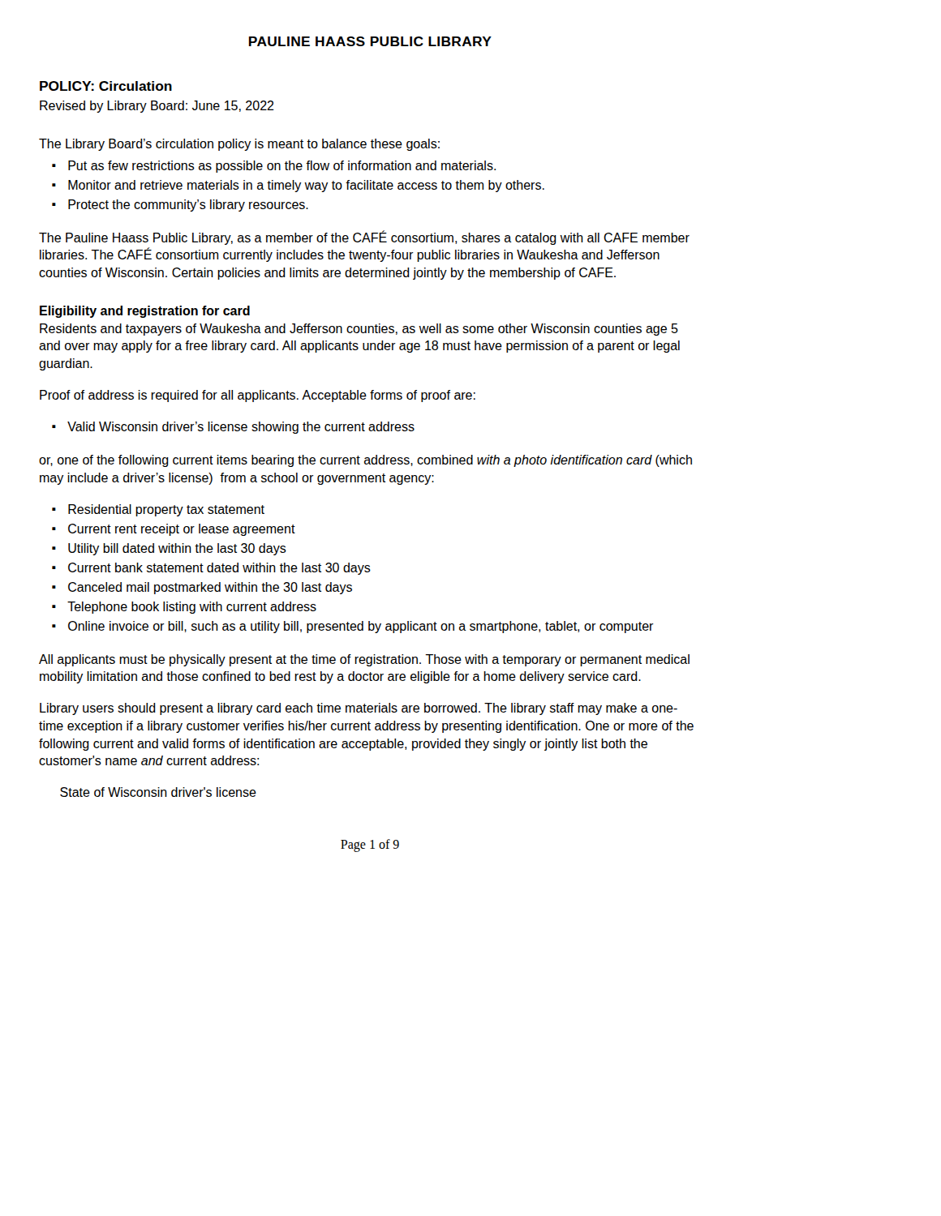PAULINE HAASS PUBLIC LIBRARY
POLICY: Circulation
Revised by Library Board: June 15, 2022
The Library Board’s circulation policy is meant to balance these goals:
Put as few restrictions as possible on the flow of information and materials.
Monitor and retrieve materials in a timely way to facilitate access to them by others.
Protect the community’s library resources.
The Pauline Haass Public Library, as a member of the CAFÉ consortium, shares a catalog with all CAFE member libraries. The CAFÉ consortium currently includes the twenty-four public libraries in Waukesha and Jefferson counties of Wisconsin. Certain policies and limits are determined jointly by the membership of CAFE.
Eligibility and registration for card
Residents and taxpayers of Waukesha and Jefferson counties, as well as some other Wisconsin counties age 5 and over may apply for a free library card. All applicants under age 18 must have permission of a parent or legal guardian.
Proof of address is required for all applicants. Acceptable forms of proof are:
Valid Wisconsin driver’s license showing the current address
or, one of the following current items bearing the current address, combined with a photo identification card (which may include a driver’s license) from a school or government agency:
Residential property tax statement
Current rent receipt or lease agreement
Utility bill dated within the last 30 days
Current bank statement dated within the last 30 days
Canceled mail postmarked within the 30 last days
Telephone book listing with current address
Online invoice or bill, such as a utility bill, presented by applicant on a smartphone, tablet, or computer
All applicants must be physically present at the time of registration. Those with a temporary or permanent medical mobility limitation and those confined to bed rest by a doctor are eligible for a home delivery service card.
Library users should present a library card each time materials are borrowed. The library staff may make a one-time exception if a library customer verifies his/her current address by presenting identification. One or more of the following current and valid forms of identification are acceptable, provided they singly or jointly list both the customer's name and current address:
State of Wisconsin driver's license
Page 1 of 9